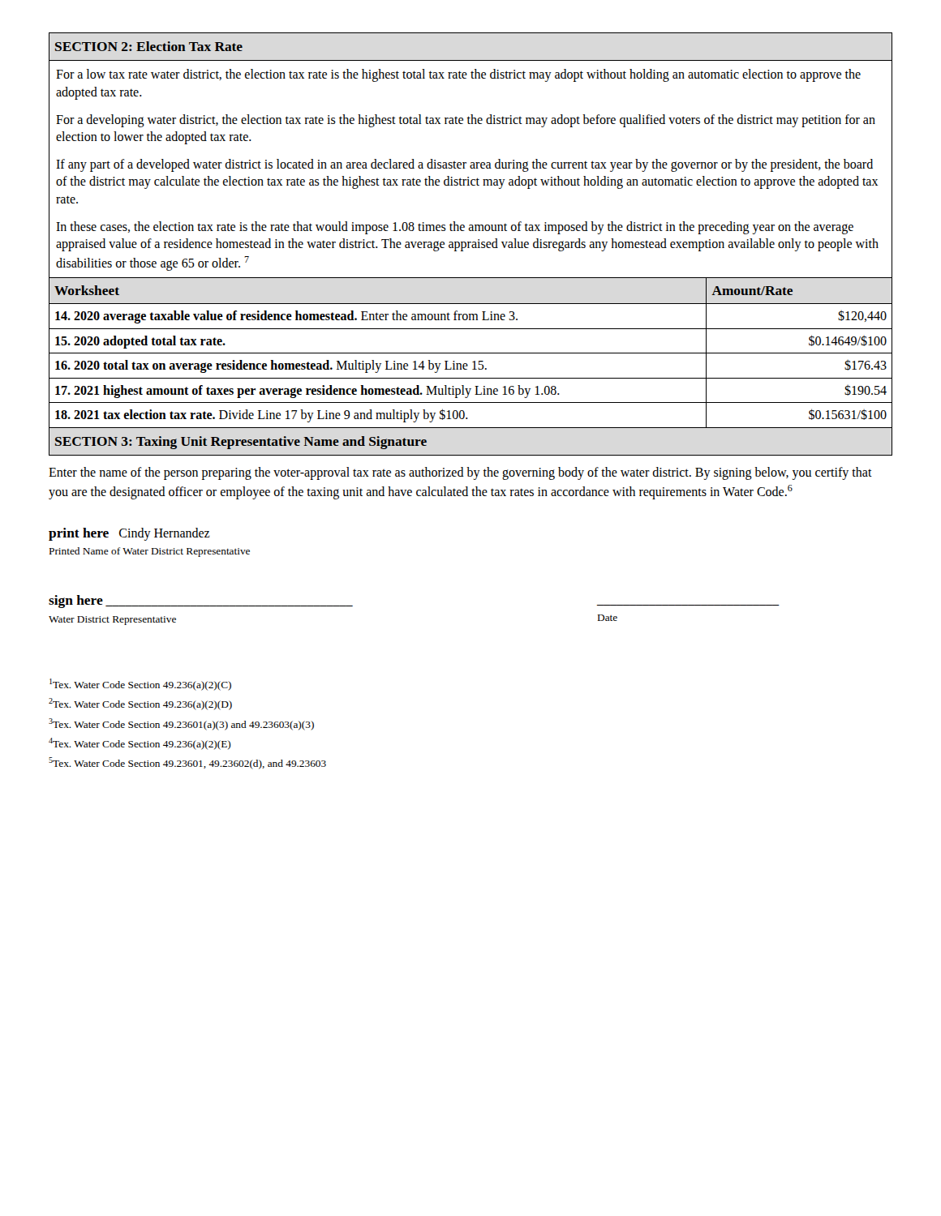| SECTION 2: Election Tax Rate |
| For a low tax rate water district, the election tax rate is the highest total tax rate the district may adopt without holding an automatic election to approve the adopted tax rate. For a developing water district, the election tax rate is the highest total tax rate the district may adopt before qualified voters of the district may petition for an election to lower the adopted tax rate. If any part of a developed water district is located in an area declared a disaster area during the current tax year by the governor or by the president, the board of the district may calculate the election tax rate as the highest tax rate the district may adopt without holding an automatic election to approve the adopted tax rate. In these cases, the election tax rate is the rate that would impose 1.08 times the amount of tax imposed by the district in the preceding year on the average appraised value of a residence homestead in the water district. The average appraised value disregards any homestead exemption available only to people with disabilities or those age 65 or older. 7 |
| Worksheet | Amount/Rate |
| 14. 2020 average taxable value of residence homestead. Enter the amount from Line 3. | $120,440 |
| 15. 2020 adopted total tax rate. | $0.14649/$100 |
| 16. 2020 total tax on average residence homestead. Multiply Line 14 by Line 15. | $176.43 |
| 17. 2021 highest amount of taxes per average residence homestead. Multiply Line 16 by 1.08. | $190.54 |
| 18. 2021 tax election tax rate. Divide Line 17 by Line 9 and multiply by $100. | $0.15631/$100 |
| SECTION 3: Taxing Unit Representative Name and Signature |
Enter the name of the person preparing the voter-approval tax rate as authorized by the governing body of the water district. By signing below, you certify that you are the designated officer or employee of the taxing unit and have calculated the tax rates in accordance with requirements in Water Code.6
print here Cindy Hernandez
Printed Name of Water District Representative
sign here ______________________________________
Water District Representative
____________________________
Date
1Tex. Water Code Section 49.236(a)(2)(C)
2Tex. Water Code Section 49.236(a)(2)(D)
3Tex. Water Code Section 49.23601(a)(3) and 49.23603(a)(3)
4Tex. Water Code Section 49.236(a)(2)(E)
5Tex. Water Code Section 49.23601, 49.23602(d), and 49.23603